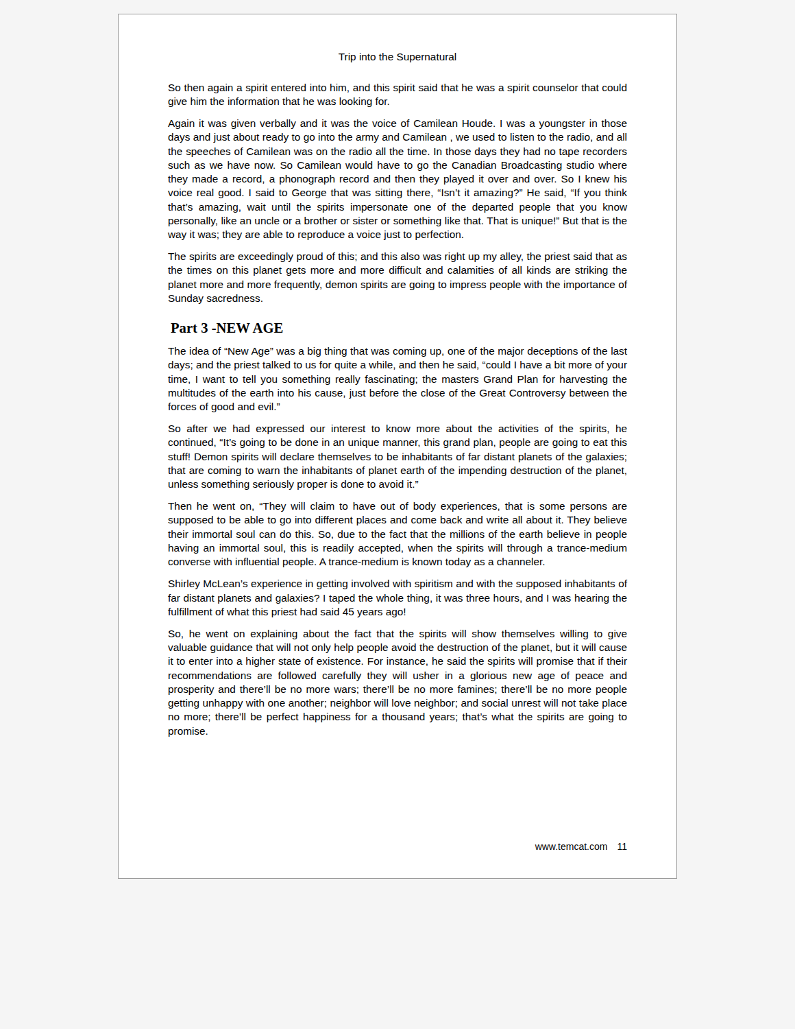Trip into the Supernatural
So then again a spirit entered into him, and this spirit said that he was a spirit counselor that could give him the information that he was looking for.
Again it was given verbally and it was the voice of Camilean Houde. I was a youngster in those days and just about ready to go into the army and Camilean , we used to listen to the radio, and all the speeches of Camilean was on the radio all the time. In those days they had no tape recorders such as we have now. So Camilean would have to go the Canadian Broadcasting studio where they made a record, a phonograph record and then they played it over and over. So I knew his voice real good. I said to George that was sitting there, “Isn’t it amazing?” He said, “If you think that’s amazing, wait until the spirits impersonate one of the departed people that you know personally, like an uncle or a brother or sister or something like that. That is unique!” But that is the way it was; they are able to reproduce a voice just to perfection.
The spirits are exceedingly proud of this; and this also was right up my alley, the priest said that as the times on this planet gets more and more difficult and calamities of all kinds are striking the planet more and more frequently, demon spirits are going to impress people with the importance of Sunday sacredness.
Part 3 -NEW AGE
The idea of “New Age” was a big thing that was coming up, one of the major deceptions of the last days; and the priest talked to us for quite a while, and then he said, “could I have a bit more of your time, I want to tell you something really fascinating; the masters Grand Plan for harvesting the multitudes of the earth into his cause, just before the close of the Great Controversy between the forces of good and evil.”
So after we had expressed our interest to know more about the activities of the spirits, he continued, “It’s going to be done in an unique manner, this grand plan, people are going to eat this stuff! Demon spirits will declare themselves to be inhabitants of far distant planets of the galaxies; that are coming to warn the inhabitants of planet earth of the impending destruction of the planet, unless something seriously proper is done to avoid it.”
Then he went on, “They will claim to have out of body experiences, that is some persons are supposed to be able to go into different places and come back and write all about it. They believe their immortal soul can do this. So, due to the fact that the millions of the earth believe in people having an immortal soul, this is readily accepted, when the spirits will through a trance-medium converse with influential people. A trance-medium is known today as a channeler.
Shirley McLean’s experience in getting involved with spiritism and with the supposed inhabitants of far distant planets and galaxies? I taped the whole thing, it was three hours, and I was hearing the fulfillment of what this priest had said 45 years ago!
So, he went on explaining about the fact that the spirits will show themselves willing to give valuable guidance that will not only help people avoid the destruction of the planet, but it will cause it to enter into a higher state of existence. For instance, he said the spirits will promise that if their recommendations are followed carefully they will usher in a glorious new age of peace and prosperity and there’ll be no more wars; there’ll be no more famines; there’ll be no more people getting unhappy with one another; neighbor will love neighbor; and social unrest will not take place no more; there’ll be perfect happiness for a thousand years; that’s what the spirits are going to promise.
www.temcat.com11